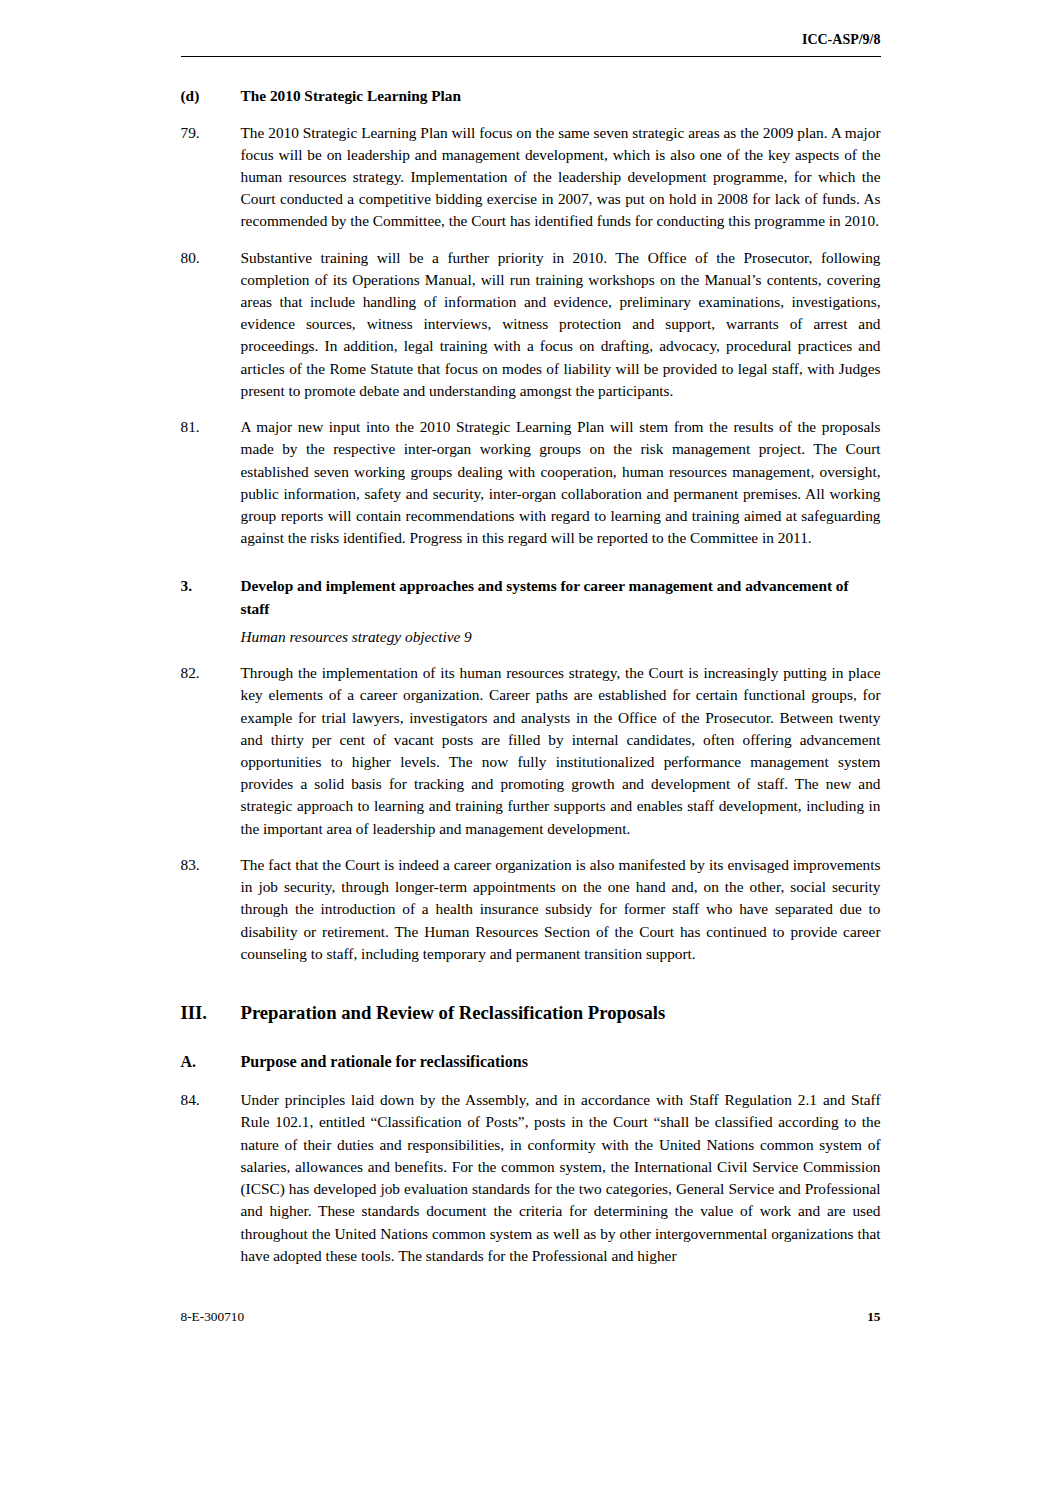ICC-ASP/9/8
(d) The 2010 Strategic Learning Plan
79. The 2010 Strategic Learning Plan will focus on the same seven strategic areas as the 2009 plan. A major focus will be on leadership and management development, which is also one of the key aspects of the human resources strategy. Implementation of the leadership development programme, for which the Court conducted a competitive bidding exercise in 2007, was put on hold in 2008 for lack of funds. As recommended by the Committee, the Court has identified funds for conducting this programme in 2010.
80. Substantive training will be a further priority in 2010. The Office of the Prosecutor, following completion of its Operations Manual, will run training workshops on the Manual’s contents, covering areas that include handling of information and evidence, preliminary examinations, investigations, evidence sources, witness interviews, witness protection and support, warrants of arrest and proceedings. In addition, legal training with a focus on drafting, advocacy, procedural practices and articles of the Rome Statute that focus on modes of liability will be provided to legal staff, with Judges present to promote debate and understanding amongst the participants.
81. A major new input into the 2010 Strategic Learning Plan will stem from the results of the proposals made by the respective inter-organ working groups on the risk management project. The Court established seven working groups dealing with cooperation, human resources management, oversight, public information, safety and security, inter-organ collaboration and permanent premises. All working group reports will contain recommendations with regard to learning and training aimed at safeguarding against the risks identified. Progress in this regard will be reported to the Committee in 2011.
3. Develop and implement approaches and systems for career management and advancement of staff
Human resources strategy objective 9
82. Through the implementation of its human resources strategy, the Court is increasingly putting in place key elements of a career organization. Career paths are established for certain functional groups, for example for trial lawyers, investigators and analysts in the Office of the Prosecutor. Between twenty and thirty per cent of vacant posts are filled by internal candidates, often offering advancement opportunities to higher levels. The now fully institutionalized performance management system provides a solid basis for tracking and promoting growth and development of staff. The new and strategic approach to learning and training further supports and enables staff development, including in the important area of leadership and management development.
83. The fact that the Court is indeed a career organization is also manifested by its envisaged improvements in job security, through longer-term appointments on the one hand and, on the other, social security through the introduction of a health insurance subsidy for former staff who have separated due to disability or retirement. The Human Resources Section of the Court has continued to provide career counseling to staff, including temporary and permanent transition support.
III. Preparation and Review of Reclassification Proposals
A. Purpose and rationale for reclassifications
84. Under principles laid down by the Assembly, and in accordance with Staff Regulation 2.1 and Staff Rule 102.1, entitled “Classification of Posts”, posts in the Court “shall be classified according to the nature of their duties and responsibilities, in conformity with the United Nations common system of salaries, allowances and benefits. For the common system, the International Civil Service Commission (ICSC) has developed job evaluation standards for the two categories, General Service and Professional and higher. These standards document the criteria for determining the value of work and are used throughout the United Nations common system as well as by other intergovernmental organizations that have adopted these tools. The standards for the Professional and higher
8-E-300710
15